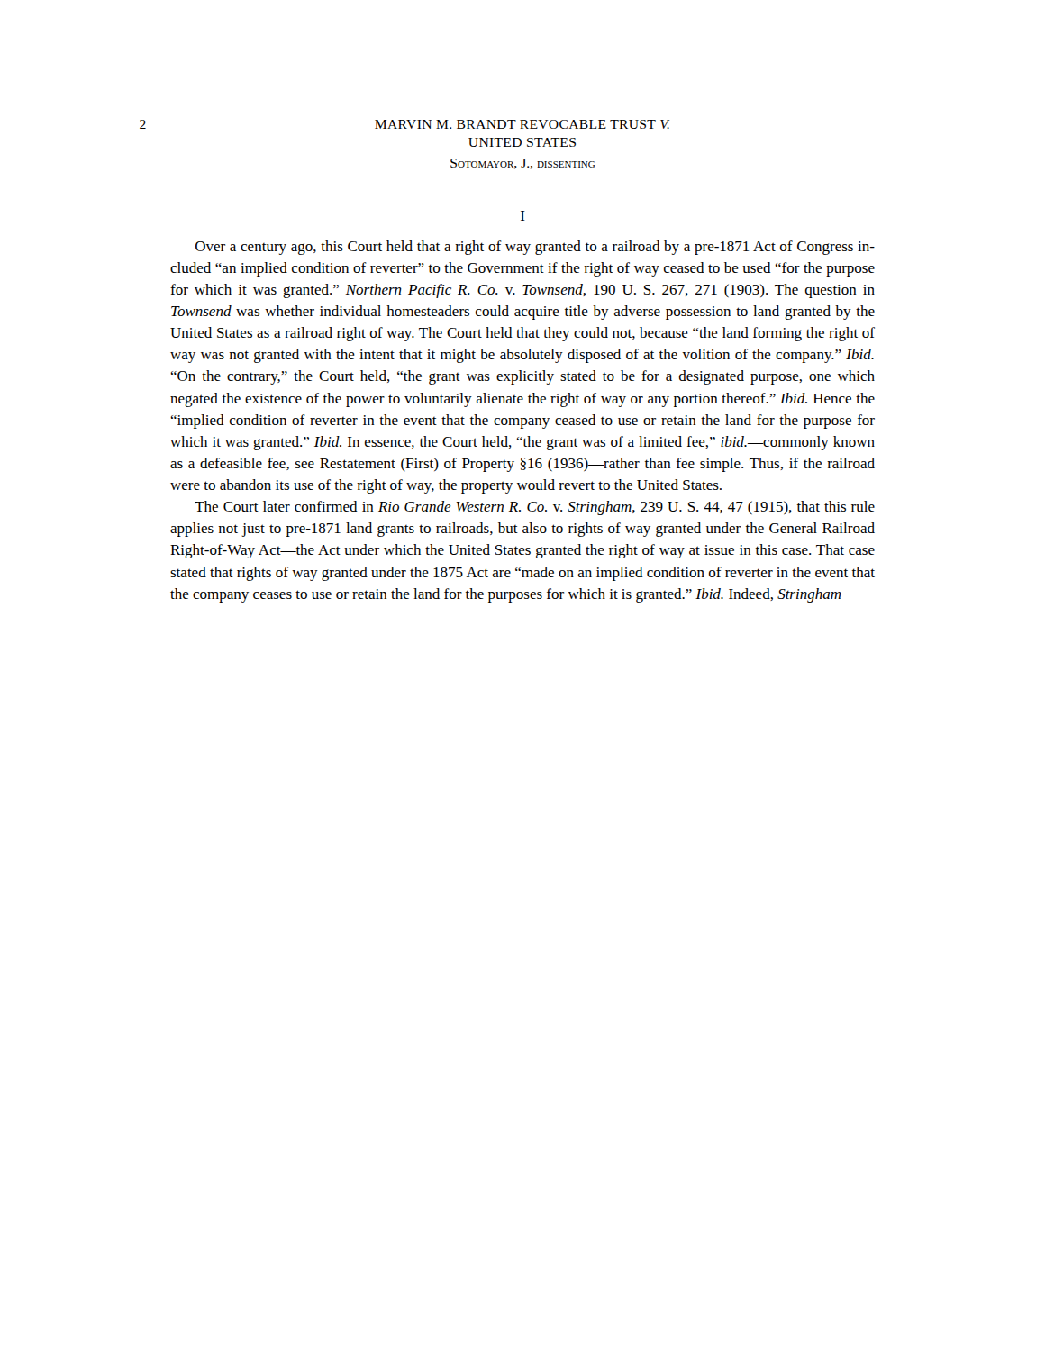2 Marvin M. Brandt Revocable Trust v.
United States
Sotomayor, J., dissenting
I
Over a century ago, this Court held that a right of way granted to a railroad by a pre-1871 Act of Congress included “an implied condition of reverter” to the Government if the right of way ceased to be used “for the purpose for which it was granted.” Northern Pacific R. Co. v. Townsend, 190 U. S. 267, 271 (1903). The question in Townsend was whether individual homesteaders could acquire title by adverse possession to land granted by the United States as a railroad right of way. The Court held that they could not, because “the land forming the right of way was not granted with the intent that it might be absolutely disposed of at the volition of the company.” Ibid. “On the contrary,” the Court held, “the grant was explicitly stated to be for a designated purpose, one which negated the existence of the power to voluntarily alienate the right of way or any portion thereof.” Ibid. Hence the “implied condition of reverter in the event that the company ceased to use or retain the land for the purpose for which it was granted.” Ibid. In essence, the Court held, “the grant was of a limited fee,” ibid.—commonly known as a defeasible fee, see Restatement (First) of Property §16 (1936)—rather than fee simple. Thus, if the railroad were to abandon its use of the right of way, the property would revert to the United States.
The Court later confirmed in Rio Grande Western R. Co. v. Stringham, 239 U. S. 44, 47 (1915), that this rule applies not just to pre-1871 land grants to railroads, but also to rights of way granted under the General Railroad Right-of-Way Act—the Act under which the United States granted the right of way at issue in this case. That case stated that rights of way granted under the 1875 Act are “made on an implied condition of reverter in the event that the company ceases to use or retain the land for the purposes for which it is granted.” Ibid. Indeed, Stringham